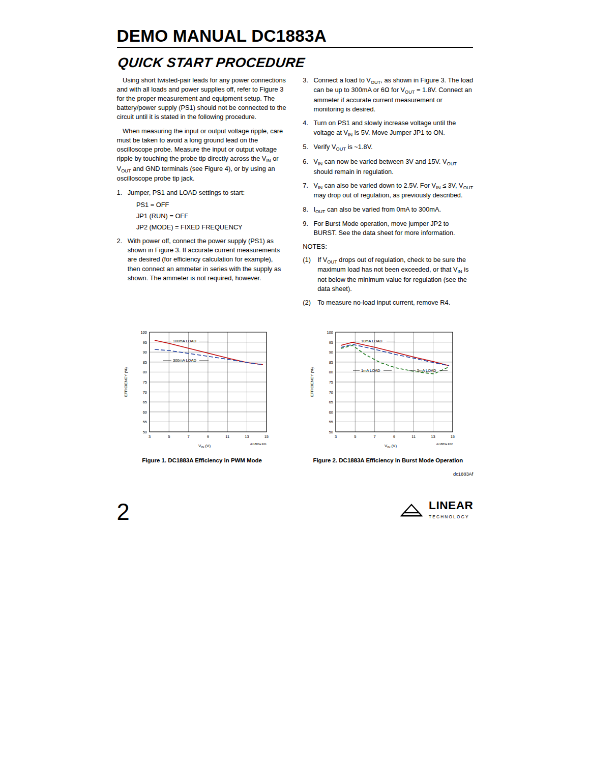DEMO MANUAL DC1883A
QUICK START PROCEDURE
Using short twisted-pair leads for any power connections and with all loads and power supplies off, refer to Figure 3 for the proper measurement and equipment setup. The battery/power supply (PS1) should not be connected to the circuit until it is stated in the following procedure.
When measuring the input or output voltage ripple, care must be taken to avoid a long ground lead on the oscilloscope probe. Measure the input or output voltage ripple by touching the probe tip directly across the VIN or VOUT and GND terminals (see Figure 4), or by using an oscilloscope probe tip jack.
1. Jumper, PS1 and LOAD settings to start:
PS1 = OFF
JP1 (RUN) = OFF
JP2 (MODE) = FIXED FREQUENCY
2. With power off, connect the power supply (PS1) as shown in Figure 3. If accurate current measurements are desired (for efficiency calculation for example), then connect an ammeter in series with the supply as shown. The ammeter is not required, however.
3. Connect a load to VOUT, as shown in Figure 3. The load can be up to 300mA or 6Ω for VOUT = 1.8V. Connect an ammeter if accurate current measurement or monitoring is desired.
4. Turn on PS1 and slowly increase voltage until the voltage at VIN is 5V. Move Jumper JP1 to ON.
5. Verify VOUT is ~1.8V.
6. VIN can now be varied between 3V and 15V. VOUT should remain in regulation.
7. VIN can also be varied down to 2.5V. For VIN ≤ 3V, VOUT may drop out of regulation, as previously described.
8. IOUT can also be varied from 0mA to 300mA.
9. For Burst Mode operation, move jumper JP2 to BURST. See the data sheet for more information.
NOTES:
(1) If VOUT drops out of regulation, check to be sure the maximum load has not been exceeded, or that VIN is not below the minimum value for regulation (see the data sheet).
(2) To measure no-load input current, remove R4.
100 95 90 85 80 75 70 65 60 55 50 3 5 7 9 11 13 15 EFFICIENCY (%) VIN (V) dc1883a F01 100mA LOAD 300mA LOAD
Figure 1. DC1883A Efficiency in PWM Mode
100 95 90 85 80 75 70 65 60 55 50 3 5 7 9 11 13 15 EFFICIENCY (%) VIN (V) dc1883a F02 10mA LOAD 1mA LOAD 5mA LOAD
Figure 2. DC1883A Efficiency in Burst Mode Operation
dc1883Af
2
LINEAR
TECHNOLOGY